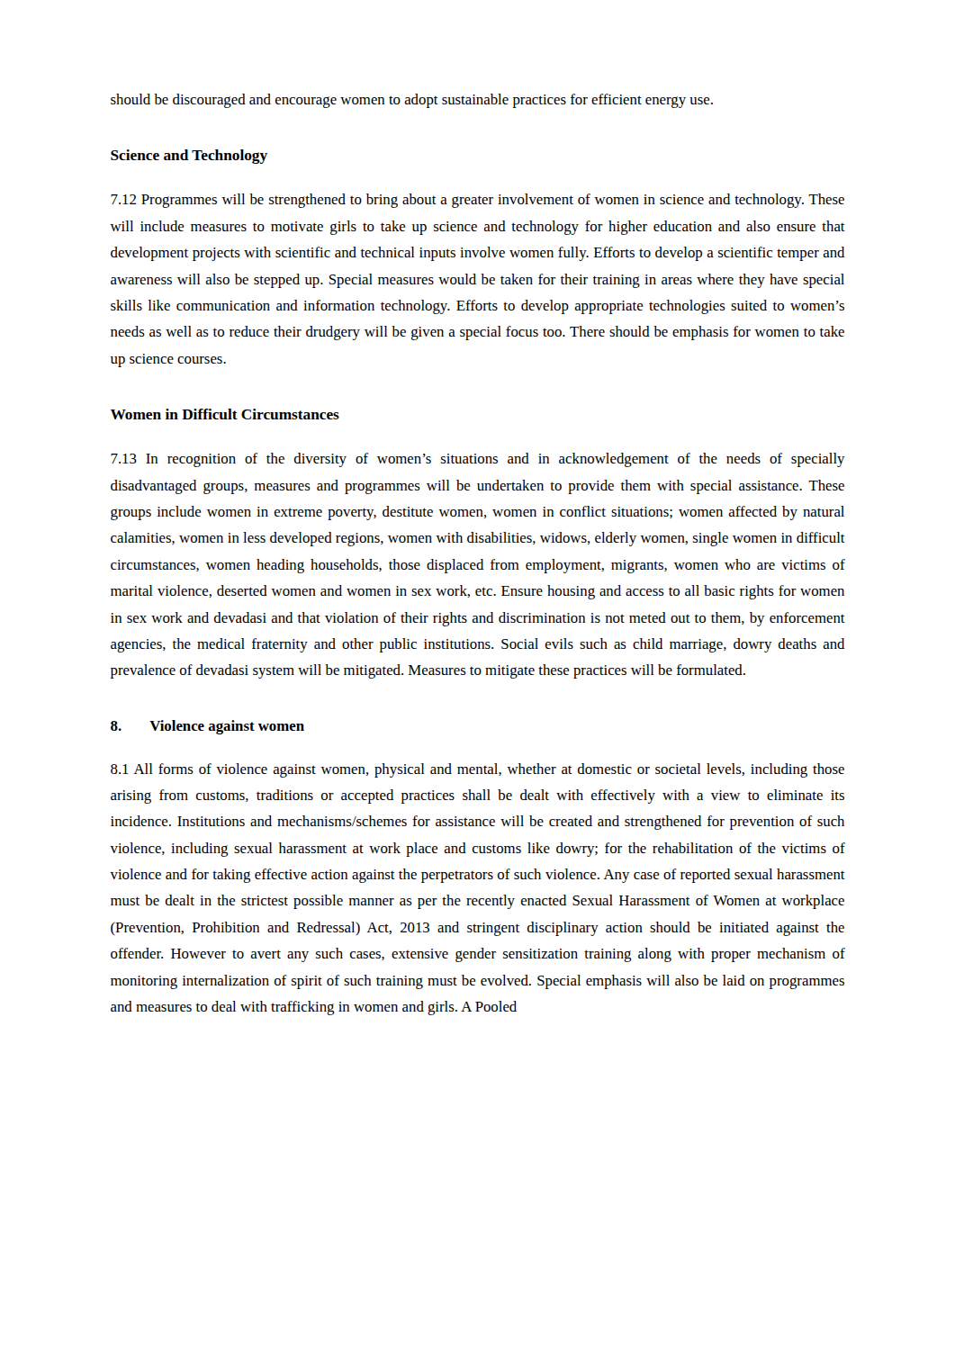should be discouraged and encourage women to adopt sustainable practices for efficient energy use.
Science and Technology
7.12 Programmes will be strengthened to bring about a greater involvement of women in science and technology. These will include measures to motivate girls to take up science and technology for higher education and also ensure that development projects with scientific and technical inputs involve women fully. Efforts to develop a scientific temper and awareness will also be stepped up. Special measures would be taken for their training in areas where they have special skills like communication and information technology. Efforts to develop appropriate technologies suited to women’s needs as well as to reduce their drudgery will be given a special focus too. There should be emphasis for women to take up science courses.
Women in Difficult Circumstances
7.13 In recognition of the diversity of women’s situations and in acknowledgement of the needs of specially disadvantaged groups, measures and programmes will be undertaken to provide them with special assistance. These groups include women in extreme poverty, destitute women, women in conflict situations; women affected by natural calamities, women in less developed regions, women with disabilities, widows, elderly women, single women in difficult circumstances, women heading households, those displaced from employment, migrants, women who are victims of marital violence, deserted women and women in sex work, etc. Ensure housing and access to all basic rights for women in sex work and devadasi and that violation of their rights and discrimination is not meted out to them, by enforcement agencies, the medical fraternity and other public institutions. Social evils such as child marriage, dowry deaths and prevalence of devadasi system will be mitigated. Measures to mitigate these practices will be formulated.
8. Violence against women
8.1 All forms of violence against women, physical and mental, whether at domestic or societal levels, including those arising from customs, traditions or accepted practices shall be dealt with effectively with a view to eliminate its incidence. Institutions and mechanisms/schemes for assistance will be created and strengthened for prevention of such violence, including sexual harassment at work place and customs like dowry; for the rehabilitation of the victims of violence and for taking effective action against the perpetrators of such violence. Any case of reported sexual harassment must be dealt in the strictest possible manner as per the recently enacted Sexual Harassment of Women at workplace (Prevention, Prohibition and Redressal) Act, 2013 and stringent disciplinary action should be initiated against the offender. However to avert any such cases, extensive gender sensitization training along with proper mechanism of monitoring internalization of spirit of such training must be evolved. Special emphasis will also be laid on programmes and measures to deal with trafficking in women and girls. A Pooled